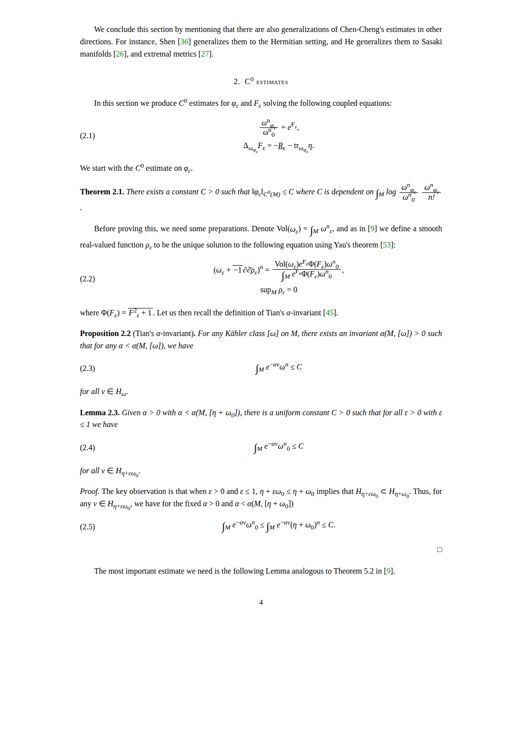We conclude this section by mentioning that there are also generalizations of Chen-Cheng's estimates in other directions. For instance, Shen [36] generalizes them to the Hermitian setting, and He generalizes them to Sasaki manifolds [26], and extremal metrics [27].
2. C0 estimates
In this section we produce C0 estimates for φε and Fε solving the following coupled equations:
(2.1)
ωnφε ωn0 = eFε,
ΔωφεFϵ = −Rε − trωφεη.
We start with the C0 estimate on φε.
Theorem 2.1. There exists a constant C > 0 such that ‖φε‖C0(M) ≤ C where C is dependent on ∫M log ωnφε ωn0 ωnφε n!.
Before proving this, we need some preparations. Denote Vol(ωε) = ∫M ωnε, and as in [9] we define a smooth real-valued function ρε to be the unique solution to the following equation using Yau's theorem [53]:
(2.2)
(ωε + −1∂∂̄ρε)n = Vol(ωε)eFεΦ(Fε)ωn0∫M eFεΦ(Fε)ωn0,
supM ρε = 0
where Φ(Fε) = F2ε + 1. Let us then recall the definition of Tian's α-invariant [45].
Proposition 2.2 (Tian's α-invariant). For any Kähler class [ω] on M, there exists an invariant α(M, [ω]) > 0 such that for any α < α(M, [ω]), we have
(2.3)
∫M e−αvωn ≤ C
for all v ∈ Hω.
Lemma 2.3. Given α > 0 with α < α(M, [η + ω0]), there is a uniform constant C > 0 such that for all ε > 0 with ε ≤ 1 we have
(2.4)
∫M e−αvωn0 ≤ C
for all v ∈ Hη+εω0.
Proof. The key observation is that when ε > 0 and ε ≤ 1, η + εω0 ≤ η + ω0 implies that Hη+εω0 ⊂ Hη+ω0. Thus, for any v ∈ Hη+εω0, we have for the fixed α > 0 and α < α(M, [η + ω0])
(2.5)
∫M e−αvωn0 ≤ ∫M e−αv(η + ω0)n ≤ C.
□
The most important estimate we need is the following Lemma analogous to Theorem 5.2 in [9].
4